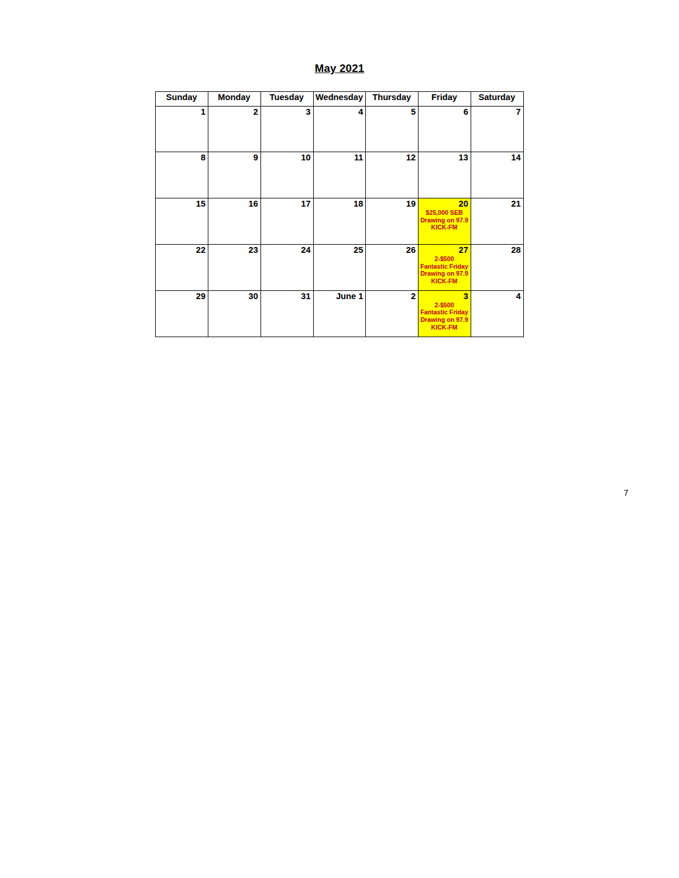May 2021
| Sunday | Monday | Tuesday | Wednesday | Thursday | Friday | Saturday |
| --- | --- | --- | --- | --- | --- | --- |
| 1 | 2 | 3 | 4 | 5 | 6 | 7 |
| 8 | 9 | 10 | 11 | 12 | 13 | 14 |
| 15 | 16 | 17 | 18 | 19 | 20 $25,000 SEB Drawing on 97.9 KICK-FM | 21 |
| 22 | 23 | 24 | 25 | 26 | 27 2-$500 Fantastic Friday Drawing on 97.9 KICK-FM | 28 |
| 29 | 30 | 31 | June 1 | 2 | 3 2-$500 Fantastic Friday Drawing on 97.9 KICK-FM | 4 |
7